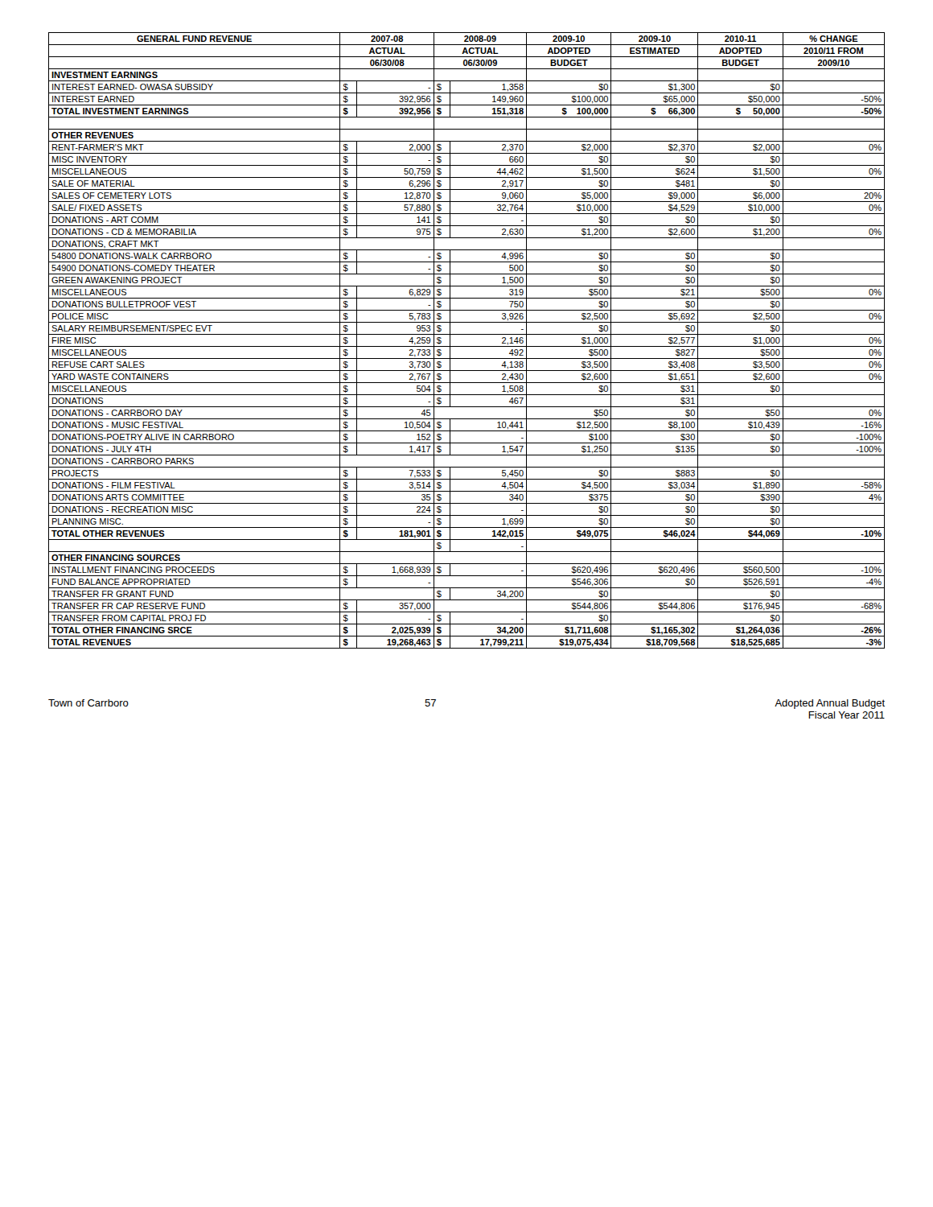| GENERAL FUND REVENUE | 2007-08 | 2008-09 | 2009-10 | 2009-10 | 2010-11 | % CHANGE |
| --- | --- | --- | --- | --- | --- | --- |
| | ACTUAL | ACTUAL | ADOPTED | ESTIMATED | ADOPTED | 2010/11 FROM |
| | 06/30/08 | 06/30/09 | BUDGET | | BUDGET | 2009/10 |
| INVESTMENT EARNINGS | | | | | | |
| INTEREST EARNED- OWASA SUBSIDY | $ | - | $ | 1,358 | $0 | $1,300 | $0 | |
| INTEREST EARNED | $ | 392,956 | $ | 149,960 | $100,000 | $65,000 | $50,000 | -50% |
| TOTAL INVESTMENT EARNINGS | $ | 392,956 | $ | 151,318 | $ 100,000 | $ 66,300 | $ 50,000 | -50% |
| OTHER REVENUES | | | | | | |
| RENT-FARMER'S MKT | $ | 2,000 | $ | 2,370 | $2,000 | $2,370 | $2,000 | 0% |
| MISC INVENTORY | $ | - | $ | 660 | $0 | $0 | $0 | |
| MISCELLANEOUS | $ | 50,759 | $ | 44,462 | $1,500 | $624 | $1,500 | 0% |
| SALE OF MATERIAL | $ | 6,296 | $ | 2,917 | $0 | $481 | $0 | |
| SALES OF CEMETERY LOTS | $ | 12,870 | $ | 9,060 | $5,000 | $9,000 | $6,000 | 20% |
| SALE/ FIXED ASSETS | $ | 57,880 | $ | 32,764 | $10,000 | $4,529 | $10,000 | 0% |
| DONATIONS - ART COMM | $ | 141 | $ | - | $0 | $0 | $0 | |
| DONATIONS - CD & MEMORABILIA | $ | 975 | $ | 2,630 | $1,200 | $2,600 | $1,200 | 0% |
| DONATIONS, CRAFT MKT | | | | | | |
| 54800 DONATIONS-WALK CARRBORO | $ | - | $ | 4,996 | $0 | $0 | $0 | |
| 54900 DONATIONS-COMEDY THEATER | $ | - | $ | 500 | $0 | $0 | $0 | |
| GREEN AWAKENING PROJECT | | $ | 1,500 | $0 | $0 | $0 | |
| MISCELLANEOUS | $ | 6,829 | $ | 319 | $500 | $21 | $500 | 0% |
| DONATIONS BULLETPROOF VEST | $ | - | $ | 750 | $0 | $0 | $0 | |
| POLICE MISC | $ | 5,783 | $ | 3,926 | $2,500 | $5,692 | $2,500 | 0% |
| SALARY REIMBURSEMENT/SPEC EVT | $ | 953 | $ | - | $0 | $0 | $0 | |
| FIRE MISC | $ | 4,259 | $ | 2,146 | $1,000 | $2,577 | $1,000 | 0% |
| MISCELLANEOUS | $ | 2,733 | $ | 492 | $500 | $827 | $500 | 0% |
| REFUSE CART SALES | $ | 3,730 | $ | 4,138 | $3,500 | $3,408 | $3,500 | 0% |
| YARD WASTE CONTAINERS | $ | 2,767 | $ | 2,430 | $2,600 | $1,651 | $2,600 | 0% |
| MISCELLANEOUS | $ | 504 | $ | 1,508 | $0 | $31 | $0 | |
| DONATIONS | $ | - | $ | 467 | | $31 | | |
| DONATIONS - CARRBORO DAY | $ | 45 | | $50 | $0 | $50 | 0% |
| DONATIONS - MUSIC FESTIVAL | $ | 10,504 | $ | 10,441 | $12,500 | $8,100 | $10,439 | -16% |
| DONATIONS-POETRY ALIVE IN CARRBORO | $ | 152 | $ | - | $100 | $30 | $0 | -100% |
| DONATIONS - JULY 4TH | $ | 1,417 | $ | 1,547 | $1,250 | $135 | $0 | -100% |
| DONATIONS - CARRBORO PARKS | | | | | | |
| PROJECTS | $ | 7,533 | $ | 5,450 | $0 | $883 | $0 | |
| DONATIONS - FILM FESTIVAL | $ | 3,514 | $ | 4,504 | $4,500 | $3,034 | $1,890 | -58% |
| DONATIONS ARTS COMMITTEE | $ | 35 | $ | 340 | $375 | $0 | $390 | 4% |
| DONATIONS - RECREATION MISC | $ | 224 | $ | - | $0 | $0 | $0 | |
| PLANNING MISC. | $ | - | $ | 1,699 | $0 | $0 | $0 | |
| TOTAL OTHER REVENUES | $ | 181,901 | $ | 142,015 | $49,075 | $46,024 | $44,069 | -10% |
| | | $ | - | | | | |
| OTHER FINANCING SOURCES | | | | | | |
| INSTALLMENT FINANCING PROCEEDS | $ | 1,668,939 | $ | - | $620,496 | $620,496 | $560,500 | -10% |
| FUND BALANCE APPROPRIATED | $ | - | | $546,306 | $0 | $526,591 | -4% |
| TRANSFER FR GRANT FUND | | $ | 34,200 | $0 | | $0 | |
| TRANSFER FR CAP RESERVE FUND | $ | 357,000 | | $544,806 | $544,806 | $176,945 | -68% |
| TRANSFER FROM CAPITAL PROJ FD | $ | - | $ | - | $0 | | $0 | |
| TOTAL OTHER FINANCING SRCE | $ | 2,025,939 | $ | 34,200 | $1,711,608 | $1,165,302 | $1,264,036 | -26% |
| TOTAL REVENUES | $ | 19,268,463 | $ | 17,799,211 | $19,075,434 | $18,709,568 | $18,525,685 | -3% |
Town of Carrboro
57
Adopted Annual Budget
Fiscal Year 2011